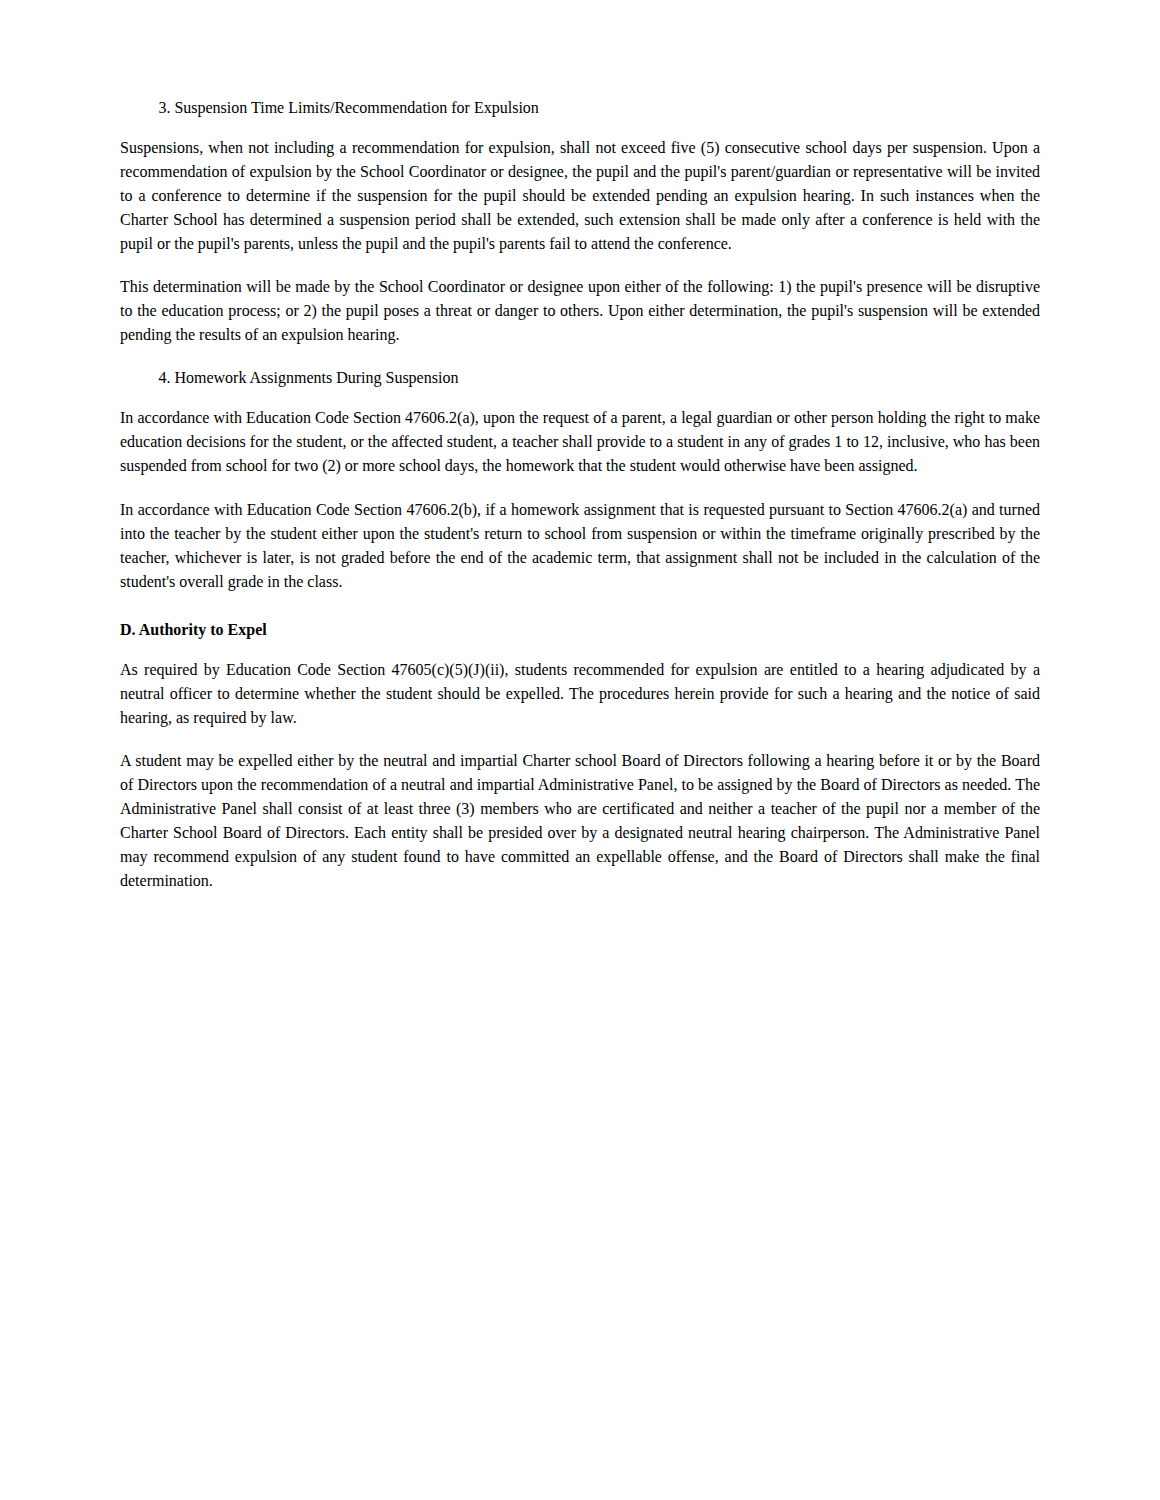3. Suspension Time Limits/Recommendation for Expulsion
Suspensions, when not including a recommendation for expulsion, shall not exceed five (5) consecutive school days per suspension. Upon a recommendation of expulsion by the School Coordinator or designee, the pupil and the pupil's parent/guardian or representative will be invited to a conference to determine if the suspension for the pupil should be extended pending an expulsion hearing. In such instances when the Charter School has determined a suspension period shall be extended, such extension shall be made only after a conference is held with the pupil or the pupil's parents, unless the pupil and the pupil's parents fail to attend the conference.
This determination will be made by the School Coordinator or designee upon either of the following: 1) the pupil's presence will be disruptive to the education process; or 2) the pupil poses a threat or danger to others. Upon either determination, the pupil's suspension will be extended pending the results of an expulsion hearing.
4. Homework Assignments During Suspension
In accordance with Education Code Section 47606.2(a), upon the request of a parent, a legal guardian or other person holding the right to make education decisions for the student, or the affected student, a teacher shall provide to a student in any of grades 1 to 12, inclusive, who has been suspended from school for two (2) or more school days, the homework that the student would otherwise have been assigned.
In accordance with Education Code Section 47606.2(b), if a homework assignment that is requested pursuant to Section 47606.2(a) and turned into the teacher by the student either upon the student's return to school from suspension or within the timeframe originally prescribed by the teacher, whichever is later, is not graded before the end of the academic term, that assignment shall not be included in the calculation of the student's overall grade in the class.
D. Authority to Expel
As required by Education Code Section 47605(c)(5)(J)(ii), students recommended for expulsion are entitled to a hearing adjudicated by a neutral officer to determine whether the student should be expelled. The procedures herein provide for such a hearing and the notice of said hearing, as required by law.
A student may be expelled either by the neutral and impartial Charter school Board of Directors following a hearing before it or by the Board of Directors upon the recommendation of a neutral and impartial Administrative Panel, to be assigned by the Board of Directors as needed. The Administrative Panel shall consist of at least three (3) members who are certificated and neither a teacher of the pupil nor a member of the Charter School Board of Directors. Each entity shall be presided over by a designated neutral hearing chairperson. The Administrative Panel may recommend expulsion of any student found to have committed an expellable offense, and the Board of Directors shall make the final determination.